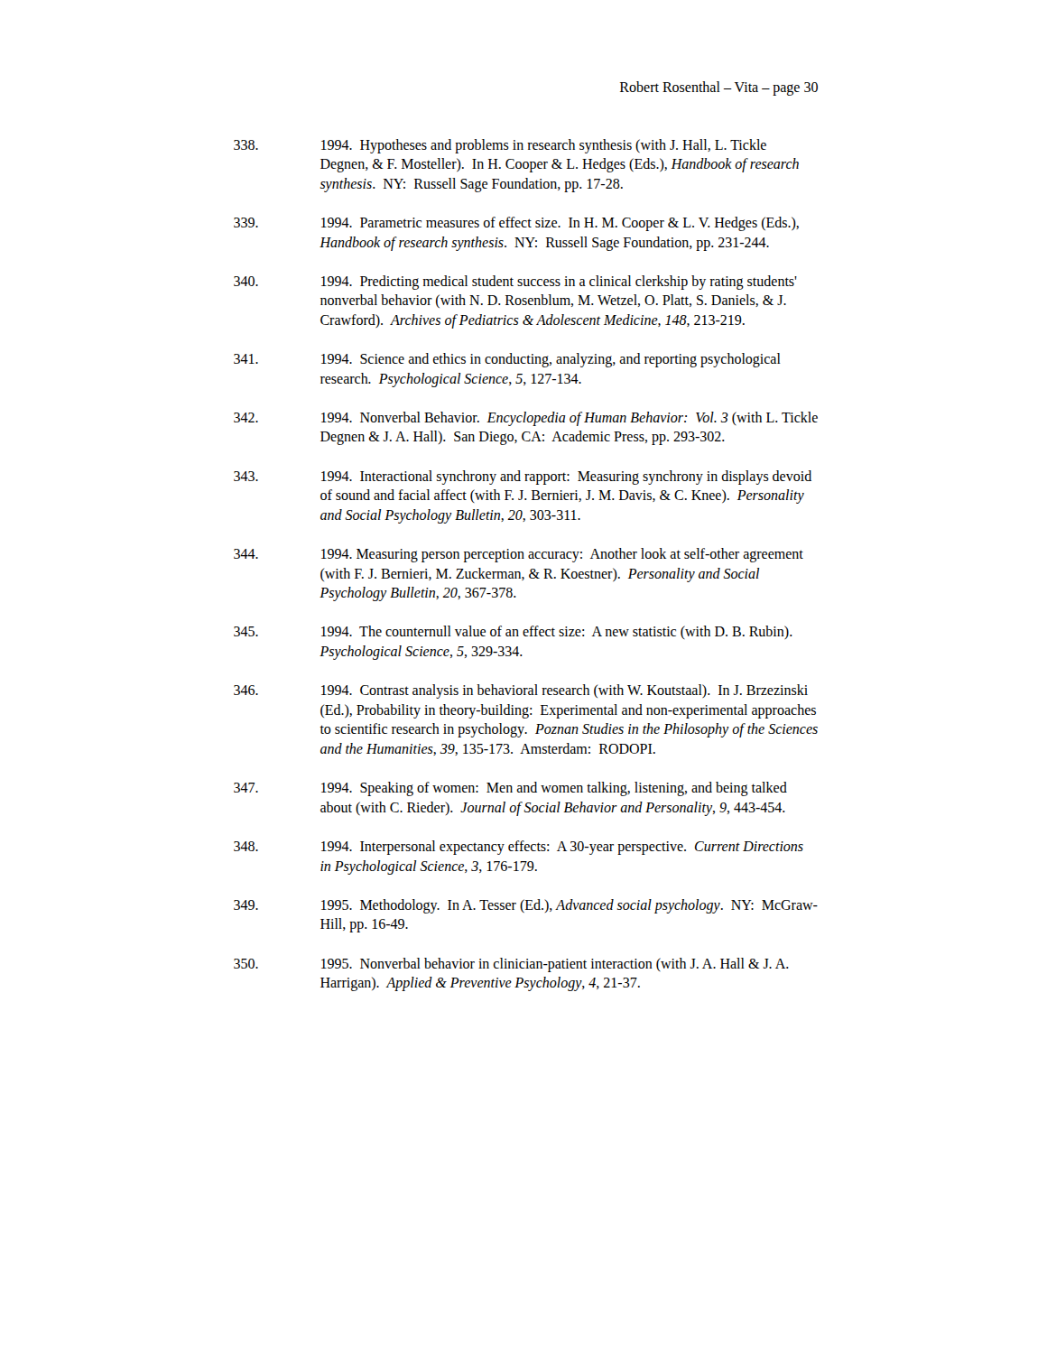Robert Rosenthal – Vita – page 30
338. 1994. Hypotheses and problems in research synthesis (with J. Hall, L. Tickle Degnen, & F. Mosteller). In H. Cooper & L. Hedges (Eds.), Handbook of research synthesis. NY: Russell Sage Foundation, pp. 17-28.
339. 1994. Parametric measures of effect size. In H. M. Cooper & L. V. Hedges (Eds.), Handbook of research synthesis. NY: Russell Sage Foundation, pp. 231-244.
340. 1994. Predicting medical student success in a clinical clerkship by rating students' nonverbal behavior (with N. D. Rosenblum, M. Wetzel, O. Platt, S. Daniels, & J. Crawford). Archives of Pediatrics & Adolescent Medicine, 148, 213-219.
341. 1994. Science and ethics in conducting, analyzing, and reporting psychological research. Psychological Science, 5, 127-134.
342. 1994. Nonverbal Behavior. Encyclopedia of Human Behavior: Vol. 3 (with L. Tickle Degnen & J. A. Hall). San Diego, CA: Academic Press, pp. 293-302.
343. 1994. Interactional synchrony and rapport: Measuring synchrony in displays devoid of sound and facial affect (with F. J. Bernieri, J. M. Davis, & C. Knee). Personality and Social Psychology Bulletin, 20, 303-311.
344. 1994. Measuring person perception accuracy: Another look at self-other agreement (with F. J. Bernieri, M. Zuckerman, & R. Koestner). Personality and Social Psychology Bulletin, 20, 367-378.
345. 1994. The counternull value of an effect size: A new statistic (with D. B. Rubin). Psychological Science, 5, 329-334.
346. 1994. Contrast analysis in behavioral research (with W. Koutstaal). In J. Brzezinski (Ed.), Probability in theory-building: Experimental and non-experimental approaches to scientific research in psychology. Poznan Studies in the Philosophy of the Sciences and the Humanities, 39, 135-173. Amsterdam: RODOPI.
347. 1994. Speaking of women: Men and women talking, listening, and being talked about (with C. Rieder). Journal of Social Behavior and Personality, 9, 443-454.
348. 1994. Interpersonal expectancy effects: A 30-year perspective. Current Directions in Psychological Science, 3, 176-179.
349. 1995. Methodology. In A. Tesser (Ed.), Advanced social psychology. NY: McGraw-Hill, pp. 16-49.
350. 1995. Nonverbal behavior in clinician-patient interaction (with J. A. Hall & J. A. Harrigan). Applied & Preventive Psychology, 4, 21-37.